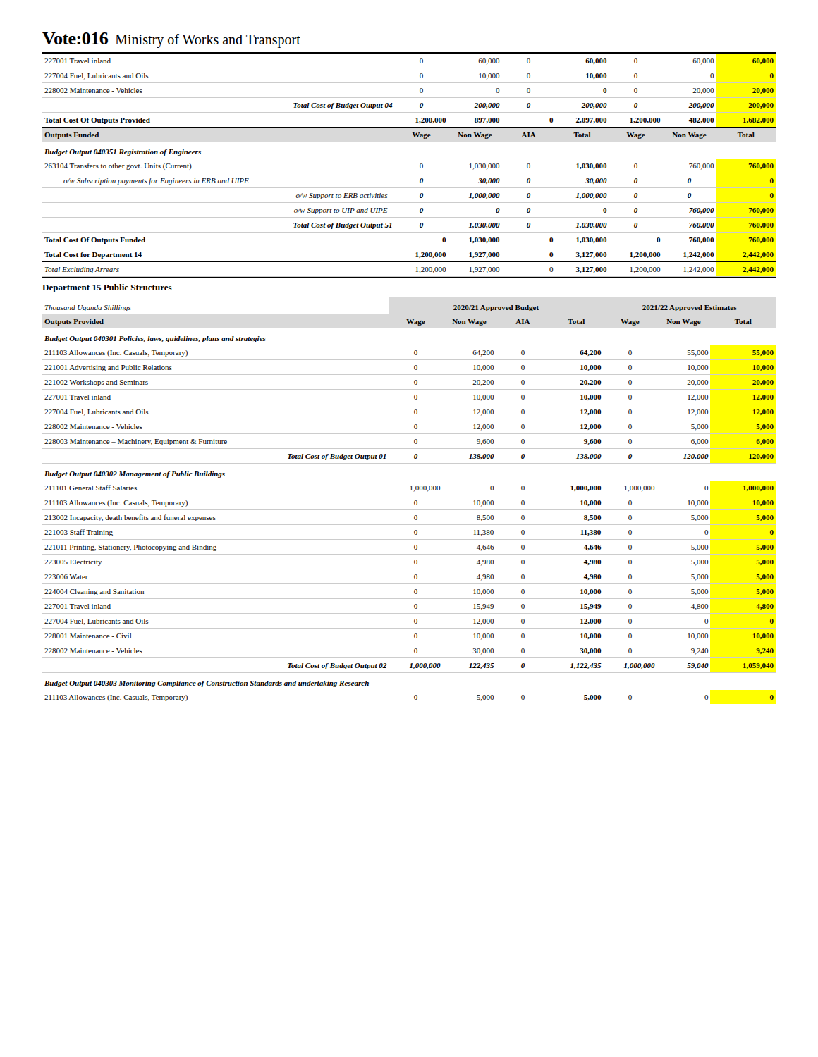Vote:016 Ministry of Works and Transport
| 227001 Travel inland | 0 | 60,000 | 0 | 60,000 | 0 | 60,000 | 60,000 |
| 227004 Fuel, Lubricants and Oils | 0 | 10,000 | 0 | 10,000 | 0 | 0 | 0 |
| 228002 Maintenance - Vehicles | 0 | 0 | 0 | 0 | 0 | 20,000 | 20,000 |
| Total Cost of Budget Output 04 | 0 | 200,000 | 0 | 200,000 | 0 | 200,000 | 200,000 |
| Total Cost Of Outputs Provided | 1,200,000 | 897,000 | 0 | 2,097,000 | 1,200,000 | 482,000 | 1,682,000 |
| Outputs Funded | Wage | Non Wage | AIA | Total | Wage | Non Wage | Total |
| Budget Output 040351 Registration of Engineers |
| 263104 Transfers to other govt. Units (Current) | 0 | 1,030,000 | 0 | 1,030,000 | 0 | 760,000 | 760,000 |
| o/w Subscription payments for Engineers in ERB and UIPE | 0 | 30,000 | 0 | 30,000 | 0 | 0 | 0 |
| o/w Support to ERB activities | 0 | 1,000,000 | 0 | 1,000,000 | 0 | 0 | 0 |
| o/w Support to UIP and UIPE | 0 | 0 | 0 | 0 | 0 | 760,000 | 760,000 |
| Total Cost of Budget Output 51 | 0 | 1,030,000 | 0 | 1,030,000 | 0 | 760,000 | 760,000 |
| Total Cost Of Outputs Funded | 0 | 1,030,000 | 0 | 1,030,000 | 0 | 760,000 | 760,000 |
| Total Cost for Department 14 | 1,200,000 | 1,927,000 | 0 | 3,127,000 | 1,200,000 | 1,242,000 | 2,442,000 |
| Total Excluding Arrears | 1,200,000 | 1,927,000 | 0 | 3,127,000 | 1,200,000 | 1,242,000 | 2,442,000 |
Department 15 Public Structures
| Thousand Uganda Shillings | 2020/21 Approved Budget | 2021/22 Approved Estimates |
| Outputs Provided | Wage | Non Wage | AIA | Total | Wage | Non Wage | Total |
| Budget Output 040301 Policies, laws, guidelines, plans and strategies |
| 211103 Allowances (Inc. Casuals, Temporary) | 0 | 64,200 | 0 | 64,200 | 0 | 55,000 | 55,000 |
| 221001 Advertising and Public Relations | 0 | 10,000 | 0 | 10,000 | 0 | 10,000 | 10,000 |
| 221002 Workshops and Seminars | 0 | 20,200 | 0 | 20,200 | 0 | 20,000 | 20,000 |
| 227001 Travel inland | 0 | 10,000 | 0 | 10,000 | 0 | 12,000 | 12,000 |
| 227004 Fuel, Lubricants and Oils | 0 | 12,000 | 0 | 12,000 | 0 | 12,000 | 12,000 |
| 228002 Maintenance - Vehicles | 0 | 12,000 | 0 | 12,000 | 0 | 5,000 | 5,000 |
| 228003 Maintenance – Machinery, Equipment & Furniture | 0 | 9,600 | 0 | 9,600 | 0 | 6,000 | 6,000 |
| Total Cost of Budget Output 01 | 0 | 138,000 | 0 | 138,000 | 0 | 120,000 | 120,000 |
| Budget Output 040302 Management of Public Buildings |
| 211101 General Staff Salaries | 1,000,000 | 0 | 0 | 1,000,000 | 1,000,000 | 0 | 1,000,000 |
| 211103 Allowances (Inc. Casuals, Temporary) | 0 | 10,000 | 0 | 10,000 | 0 | 10,000 | 10,000 |
| 213002 Incapacity, death benefits and funeral expenses | 0 | 8,500 | 0 | 8,500 | 0 | 5,000 | 5,000 |
| 221003 Staff Training | 0 | 11,380 | 0 | 11,380 | 0 | 0 | 0 |
| 221011 Printing, Stationery, Photocopying and Binding | 0 | 4,646 | 0 | 4,646 | 0 | 5,000 | 5,000 |
| 223005 Electricity | 0 | 4,980 | 0 | 4,980 | 0 | 5,000 | 5,000 |
| 223006 Water | 0 | 4,980 | 0 | 4,980 | 0 | 5,000 | 5,000 |
| 224004 Cleaning and Sanitation | 0 | 10,000 | 0 | 10,000 | 0 | 5,000 | 5,000 |
| 227001 Travel inland | 0 | 15,949 | 0 | 15,949 | 0 | 4,800 | 4,800 |
| 227004 Fuel, Lubricants and Oils | 0 | 12,000 | 0 | 12,000 | 0 | 0 | 0 |
| 228001 Maintenance - Civil | 0 | 10,000 | 0 | 10,000 | 0 | 10,000 | 10,000 |
| 228002 Maintenance - Vehicles | 0 | 30,000 | 0 | 30,000 | 0 | 9,240 | 9,240 |
| Total Cost of Budget Output 02 | 1,000,000 | 122,435 | 0 | 1,122,435 | 1,000,000 | 59,040 | 1,059,040 |
| Budget Output 040303 Monitoring Compliance of Construction Standards and undertaking Research |
| 211103 Allowances (Inc. Casuals, Temporary) | 0 | 5,000 | 0 | 5,000 | 0 | 0 | 0 |